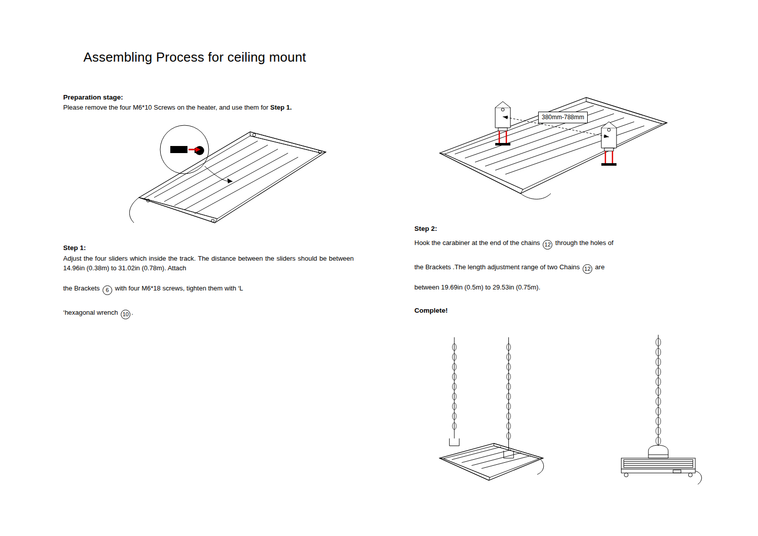Assembling Process for ceiling mount
Preparation stage:
Please remove the four M6*10 Screws on the heater, and use them for Step 1.
Step 1:
Adjust the four sliders which inside the track. The distance between the sliders should be between 14.96in (0.38m) to 31.02in (0.78m). Attach
the Brackets 6 with four M6*18 screws, tighten them with ‘L
‘hexagonal wrench 10.
380mm-788mm
Step 2:
Hook the carabiner at the end of the chains 12 through the holes of
the Brackets .The length adjustment range of two Chains 12 are
between 19.69in (0.5m) to 29.53in (0.75m).
Complete!